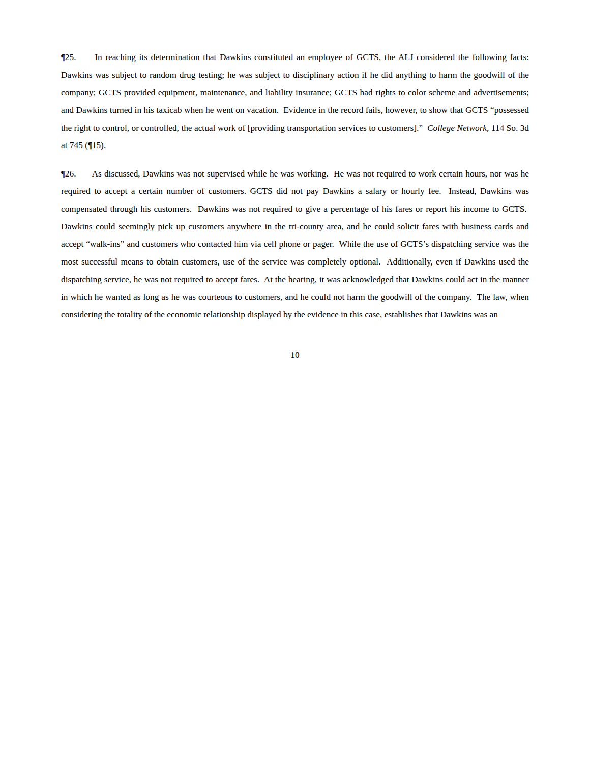¶25. In reaching its determination that Dawkins constituted an employee of GCTS, the ALJ considered the following facts: Dawkins was subject to random drug testing; he was subject to disciplinary action if he did anything to harm the goodwill of the company; GCTS provided equipment, maintenance, and liability insurance; GCTS had rights to color scheme and advertisements; and Dawkins turned in his taxicab when he went on vacation. Evidence in the record fails, however, to show that GCTS “possessed the right to control, or controlled, the actual work of [providing transportation services to customers].” College Network, 114 So. 3d at 745 (¶15).
¶26. As discussed, Dawkins was not supervised while he was working. He was not required to work certain hours, nor was he required to accept a certain number of customers. GCTS did not pay Dawkins a salary or hourly fee. Instead, Dawkins was compensated through his customers. Dawkins was not required to give a percentage of his fares or report his income to GCTS. Dawkins could seemingly pick up customers anywhere in the tri-county area, and he could solicit fares with business cards and accept “walk-ins” and customers who contacted him via cell phone or pager. While the use of GCTS’s dispatching service was the most successful means to obtain customers, use of the service was completely optional. Additionally, even if Dawkins used the dispatching service, he was not required to accept fares. At the hearing, it was acknowledged that Dawkins could act in the manner in which he wanted as long as he was courteous to customers, and he could not harm the goodwill of the company. The law, when considering the totality of the economic relationship displayed by the evidence in this case, establishes that Dawkins was an
10